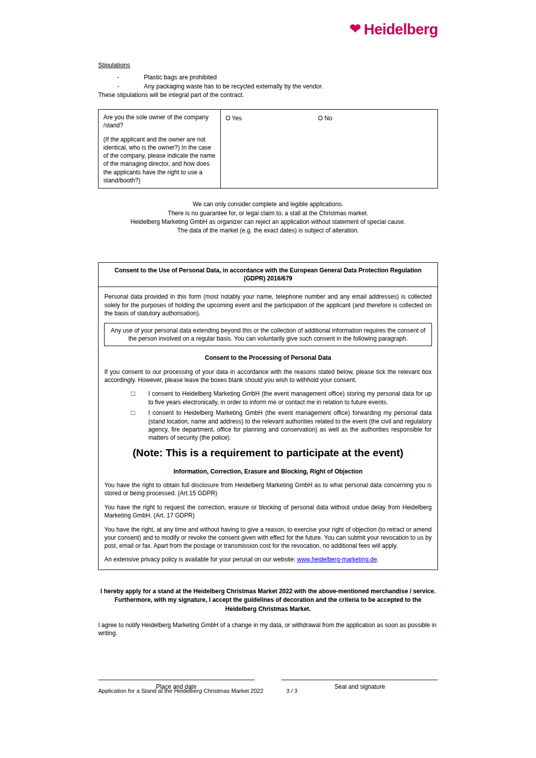❤Heidelberg
Stipulations
Plastic bags are prohibited
Any packaging waste has to be recycled externally by the vendor.
These stipulations will be integral part of the contract.
| Are you the sole owner of the company /stand? (If the applicant and the owner are not identical, who is the owner?) In the case of the company, please indicate the name of the managing director, and how does the applicants have the right to use a stand/booth?) | O Yes O No |
We can only consider complete and legible applications.
There is no guarantee for, or legal claim to, a stall at the Christmas market.
Heidelberg Marketing GmbH as organizer can reject an application without statement of special cause.
The data of the market (e.g. the exact dates) is subject of alteration.
Consent to the Use of Personal Data, in accordance with the European General Data Protection Regulation (GDPR) 2016/679
Personal data provided in this form (most notably your name, telephone number and any email addresses) is collected solely for the purposes of holding the upcoming event and the participation of the applicant (and therefore is collected on the basis of statutory authorisation).
Any use of your personal data extending beyond this or the collection of additional information requires the consent of the person involved on a regular basis. You can voluntarily give such consent in the following paragraph.
Consent to the Processing of Personal Data
If you consent to our processing of your data in accordance with the reasons stated below, please tick the relevant box accordingly. However, please leave the boxes blank should you wish to withhold your consent.
I consent to Heidelberg Marketing GmbH (the event management office) storing my personal data for up to five years electronically, in order to inform me or contact me in relation to future events.
I consent to Heidelberg Marketing GmbH (the event management office) forwarding my personal data (stand location, name and address) to the relevant authorities related to the event (the civil and regulatory agency, fire department, office for planning and conservation) as well as the authorities responsible for matters of security (the police).
(Note: This is a requirement to participate at the event)
Information, Correction, Erasure and Blocking, Right of Objection
You have the right to obtain full disclosure from Heidelberg Marketing GmbH as to what personal data concerning you is stored or being processed. (Art.15 GDPR)
You have the right to request the correction, erasure or blocking of personal data without undue delay from Heidelberg Marketing GmbH. (Art. 17 GDPR)
You have the right, at any time and without having to give a reason, to exercise your right of objection (to retract or amend your consent) and to modify or revoke the consent given with effect for the future. You can submit your revocation to us by post, email or fax. Apart from the postage or transmission cost for the revocation, no additional fees will apply.
An extensive privacy policy is available for your perusal on our website: www.heidelberg-marketing.de.
I hereby apply for a stand at the Heidelberg Christmas Market 2022 with the above-mentioned merchandise / service.
Furthermore, with my signature, I accept the guidelines of decoration and the criteria to be accepted to the Heidelberg Christmas Market.
I agree to notify Heidelberg Marketing GmbH of a change in my data, or withdrawal from the application as soon as possible in writing.
Place and date
Seal and signature
Application for a Stand at the Heidelberg Christmas Market 2022 3 / 3